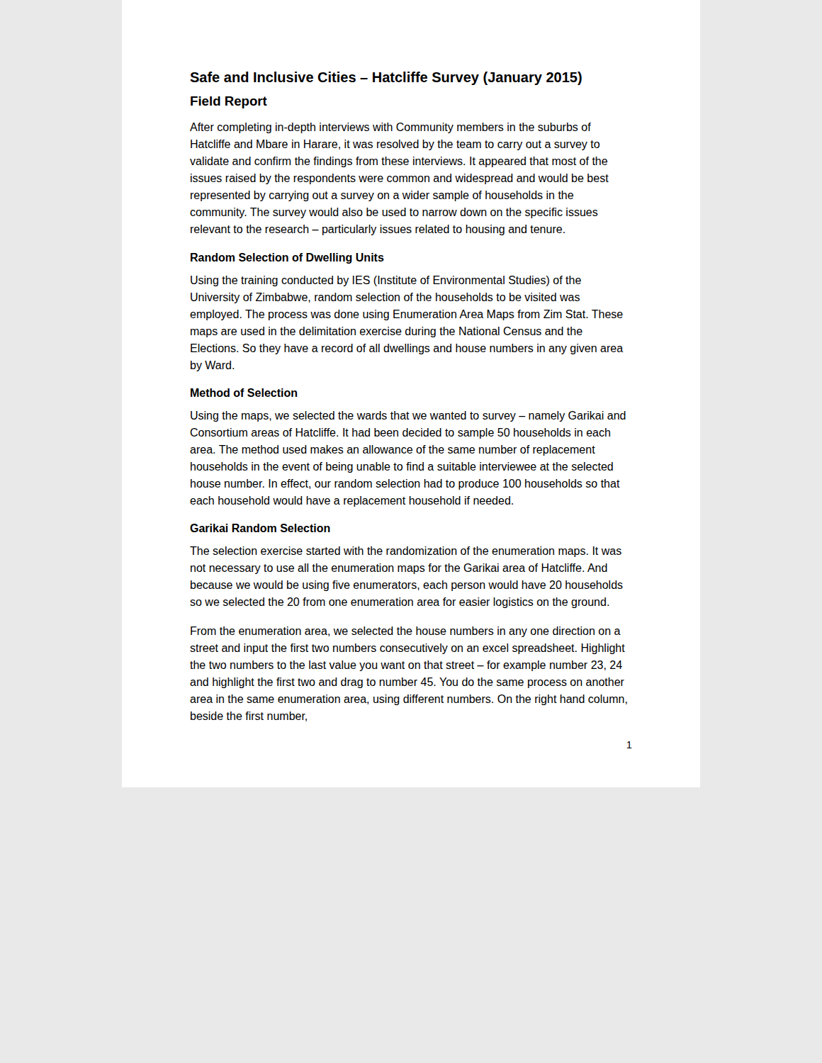Safe and Inclusive Cities – Hatcliffe Survey (January 2015)
Field Report
After completing in-depth interviews with Community members in the suburbs of Hatcliffe and Mbare in Harare, it was resolved by the team to carry out a survey to validate and confirm the findings from these interviews. It appeared that most of the issues raised by the respondents were common and widespread and would be best represented by carrying out a survey on a wider sample of households in the community. The survey would also be used to narrow down on the specific issues relevant to the research – particularly issues related to housing and tenure.
Random Selection of Dwelling Units
Using the training conducted by IES (Institute of Environmental Studies) of the University of Zimbabwe, random selection of the households to be visited was employed. The process was done using Enumeration Area Maps from Zim Stat. These maps are used in the delimitation exercise during the National Census and the Elections. So they have a record of all dwellings and house numbers in any given area by Ward.
Method of Selection
Using the maps, we selected the wards that we wanted to survey – namely Garikai and Consortium areas of Hatcliffe. It had been decided to sample 50 households in each area. The method used makes an allowance of the same number of replacement households in the event of being unable to find a suitable interviewee at the selected house number. In effect, our random selection had to produce 100 households so that each household would have a replacement household if needed.
Garikai Random Selection
The selection exercise started with the randomization of the enumeration maps. It was not necessary to use all the enumeration maps for the Garikai area of Hatcliffe. And because we would be using five enumerators, each person would have 20 households so we selected the 20 from one enumeration area for easier logistics on the ground.
From the enumeration area, we selected the house numbers in any one direction on a street and input the first two numbers consecutively on an excel spreadsheet. Highlight the two numbers to the last value you want on that street – for example number 23, 24 and highlight the first two and drag to number 45. You do the same process on another area in the same enumeration area, using different numbers. On the right hand column, beside the first number,
1